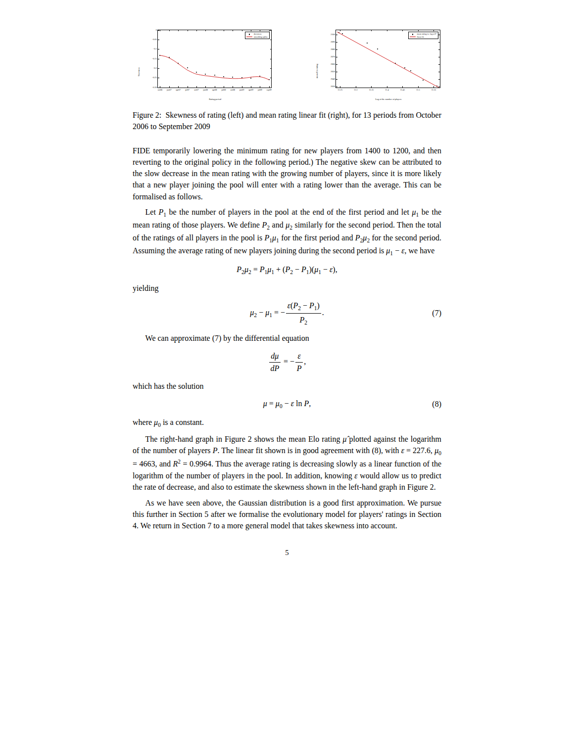Skewness
Rating period
skewness
smoothing spline
0 −0.05 −0.1 −0.15 −0.2 −0.25 −0.30 oct06 jan07 apr07 jul07 oct07 jan08 apr08 jul08 oct08 jan09 apr09 jul09 sep09
mean Elo rating
Log of the number of players
mean rating vs. log of P
linear fit
2100 2090 2080 2070 2060 2050 2040 2030 11.25 11.3 11.35 11.4 11.45 11.5 11.55
Figure 2: Skewness of rating (left) and mean rating linear fit (right), for 13 periods from October 2006 to September 2009
FIDE temporarily lowering the minimum rating for new players from 1400 to 1200, and then reverting to the original policy in the following period.) The negative skew can be attributed to the slow decrease in the mean rating with the growing number of players, since it is more likely that a new player joining the pool will enter with a rating lower than the average. This can be formalised as follows.
Let P1 be the number of players in the pool at the end of the first period and let μ1 be the mean rating of those players. We define P2 and μ2 similarly for the second period. Then the total of the ratings of all players in the pool is P1μ1 for the first period and P2μ2 for the second period. Assuming the average rating of new players joining during the second period is μ1 − ε, we have
P2μ2 = P1μ1 + (P2 − P1)(μ1 − ε),
yielding
μ2 − μ1 = −ε(P2 − P1) P2. (7)
We can approximate (7) by the differential equation
dμ dP = −εP,
which has the solution
μ = μ0 − ε ln P, (8)
where μ0 is a constant.
The right-hand graph in Figure 2 shows the mean Elo rating μ̂ plotted against the logarithm of the number of players P. The linear fit shown is in good agreement with (8), with ε = 227.6, μ0 = 4663, and R2 = 0.9964. Thus the average rating is decreasing slowly as a linear function of the logarithm of the number of players in the pool. In addition, knowing ε would allow us to predict the rate of decrease, and also to estimate the skewness shown in the left-hand graph in Figure 2.
As we have seen above, the Gaussian distribution is a good first approximation. We pursue this further in Section 5 after we formalise the evolutionary model for players' ratings in Section 4. We return in Section 7 to a more general model that takes skewness into account.
5